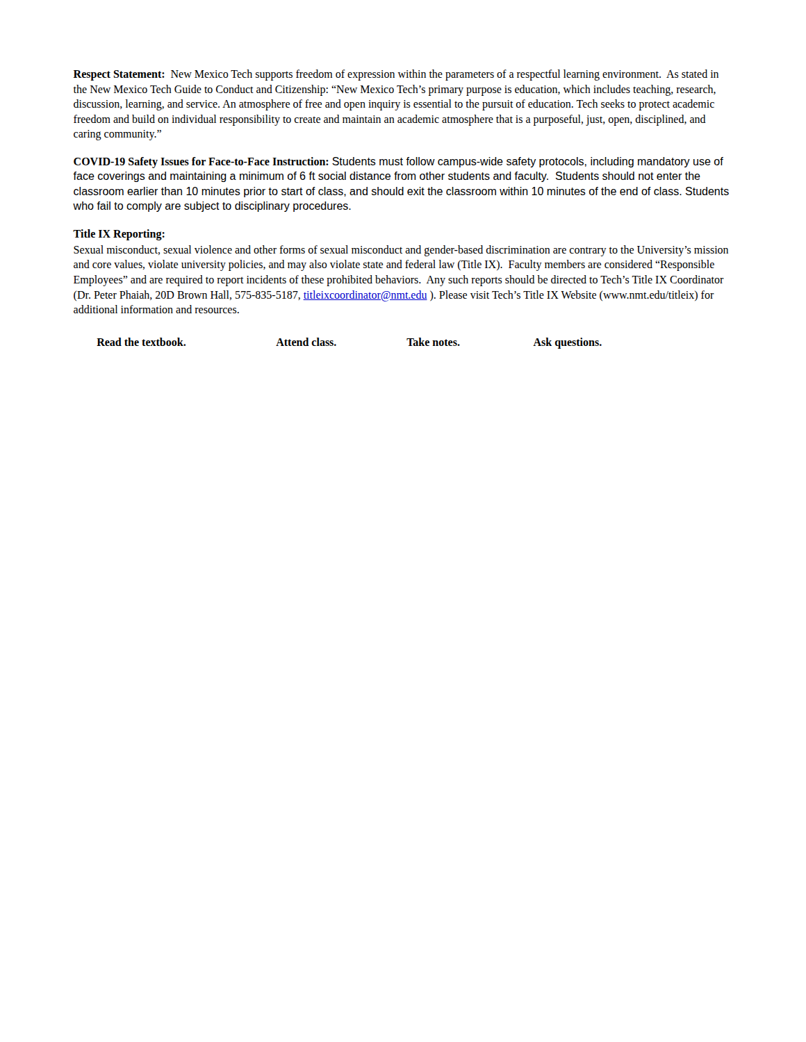Respect Statement: New Mexico Tech supports freedom of expression within the parameters of a respectful learning environment. As stated in the New Mexico Tech Guide to Conduct and Citizenship: “New Mexico Tech’s primary purpose is education, which includes teaching, research, discussion, learning, and service. An atmosphere of free and open inquiry is essential to the pursuit of education. Tech seeks to protect academic freedom and build on individual responsibility to create and maintain an academic atmosphere that is a purposeful, just, open, disciplined, and caring community.”
COVID-19 Safety Issues for Face-to-Face Instruction: Students must follow campus-wide safety protocols, including mandatory use of face coverings and maintaining a minimum of 6 ft social distance from other students and faculty. Students should not enter the classroom earlier than 10 minutes prior to start of class, and should exit the classroom within 10 minutes of the end of class. Students who fail to comply are subject to disciplinary procedures.
Title IX Reporting:
Sexual misconduct, sexual violence and other forms of sexual misconduct and gender-based discrimination are contrary to the University’s mission and core values, violate university policies, and may also violate state and federal law (Title IX). Faculty members are considered “Responsible Employees” and are required to report incidents of these prohibited behaviors. Any such reports should be directed to Tech’s Title IX Coordinator (Dr. Peter Phaiah, 20D Brown Hall, 575-835-5187, titleixcoordinator@nmt.edu ). Please visit Tech’s Title IX Website (www.nmt.edu/titleix) for additional information and resources.
Read the textbook. Attend class. Take notes. Ask questions.